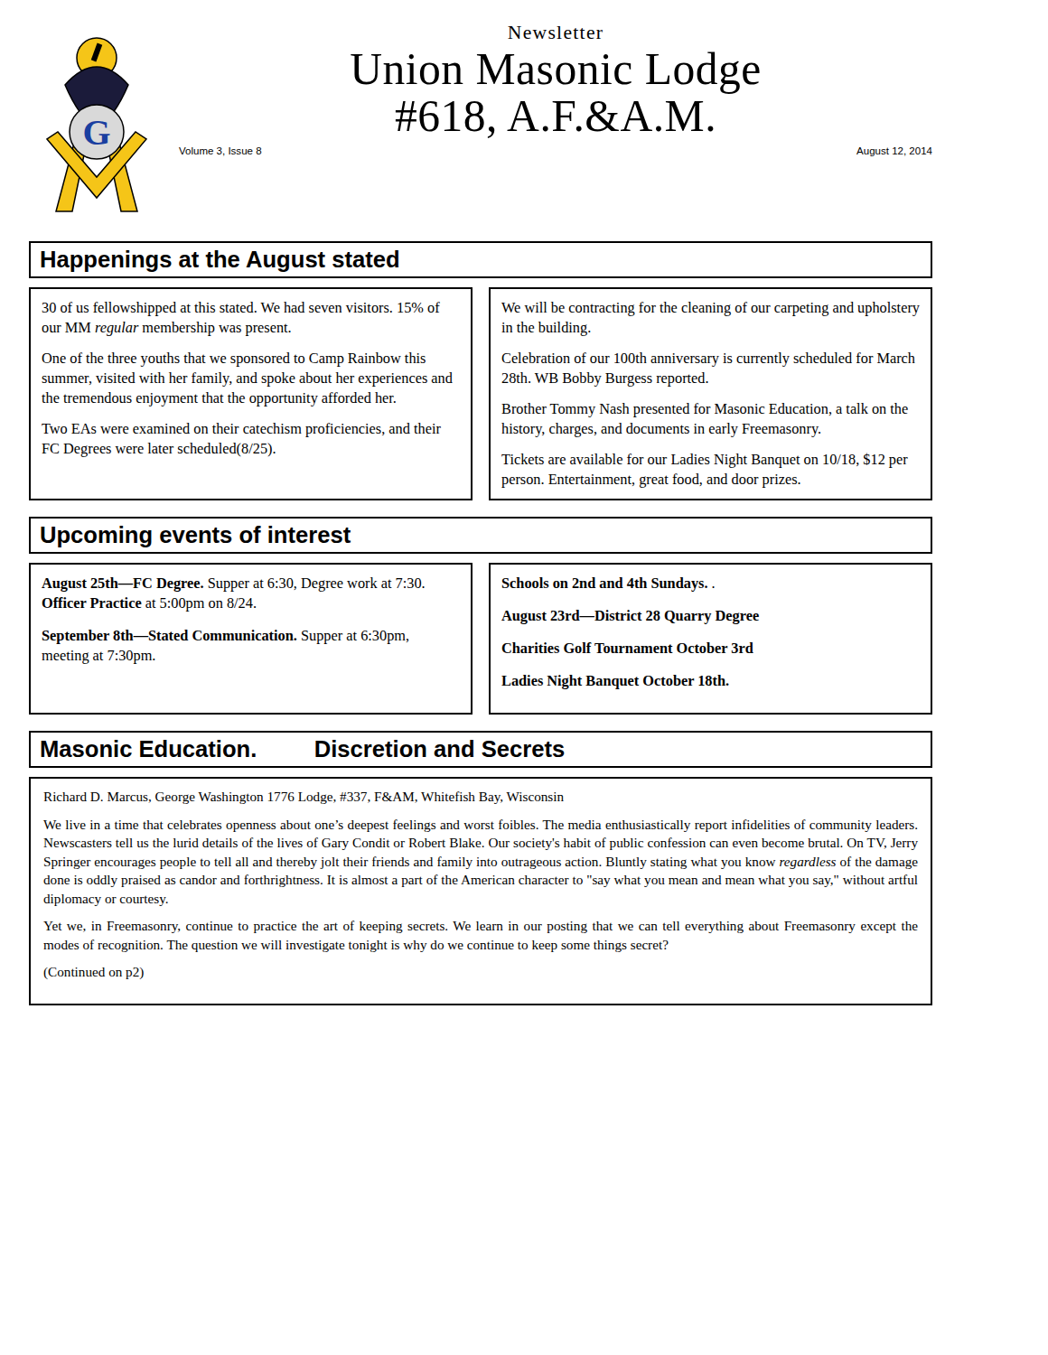G
Newsletter
Union Masonic Lodge
#618, A.F.&A.M.
Volume 3, Issue 8 August 12, 2014
Happenings at the August stated
30 of us fellowshipped at this stated. We had seven visitors. 15% of our MM regular membership was present.
One of the three youths that we sponsored to Camp Rainbow this summer, visited with her family, and spoke about her experiences and the tremendous enjoyment that the opportunity afforded her.
Two EAs were examined on their catechism proficiencies, and their FC Degrees were later scheduled(8/25).
We will be contracting for the cleaning of our carpeting and upholstery in the building.
Celebration of our 100th anniversary is currently scheduled for March 28th. WB Bobby Burgess reported.
Brother Tommy Nash presented for Masonic Education, a talk on the history, charges, and documents in early Freemasonry.
Tickets are available for our Ladies Night Banquet on 10/18, $12 per person. Entertainment, great food, and door prizes.
Upcoming events of interest
August 25th—FC Degree. Supper at 6:30, Degree work at 7:30. Officer Practice at 5:00pm on 8/24.
September 8th—Stated Communication. Supper at 6:30pm, meeting at 7:30pm.
Schools on 2nd and 4th Sundays. .
August 23rd—District 28 Quarry Degree
Charities Golf Tournament October 3rd
Ladies Night Banquet October 18th.
Masonic Education. Discretion and Secrets
Richard D. Marcus, George Washington 1776 Lodge, #337, F&AM, Whitefish Bay, Wisconsin
We live in a time that celebrates openness about one’s deepest feelings and worst foibles. The media enthusiastically report infidelities of community leaders. Newscasters tell us the lurid details of the lives of Gary Condit or Robert Blake. Our society's habit of public confession can even become brutal. On TV, Jerry Springer encourages people to tell all and thereby jolt their friends and family into outrageous action. Bluntly stating what you know regardless of the damage done is oddly praised as candor and forthrightness. It is almost a part of the American character to "say what you mean and mean what you say," without artful diplomacy or courtesy.
Yet we, in Freemasonry, continue to practice the art of keeping secrets. We learn in our posting that we can tell everything about Freemasonry except the modes of recognition. The question we will investigate tonight is why do we continue to keep some things secret?
(Continued on p2)